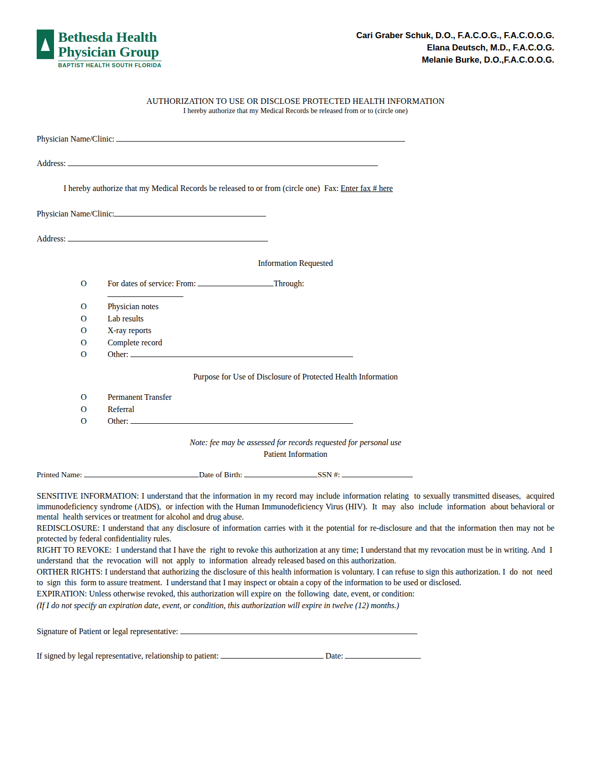Bethesda Health Physician Group
BAPTIST HEALTH SOUTH FLORIDA
Cari Graber Schuk, D.O., F.A.C.O.G., F.A.C.O.O.G.
Elana Deutsch, M.D., F.A.C.O.G.
Melanie Burke, D.O.,F.A.C.O.O.G.
AUTHORIZATION TO USE OR DISCLOSE PROTECTED HEALTH INFORMATION
I hereby authorize that my Medical Records be released from or to (circle one)
Physician Name/Clinic:
Address:
I hereby authorize that my Medical Records be released to or from (circle one) Fax: Enter fax # here
Physician Name/Clinic:
Address:
Information Requested
| O | For dates of service: From: Through: |
| O | Physician notes |
| O | Lab results |
| O | X-ray reports |
| O | Complete record |
| O | Other: |
Purpose for Use of Disclosure of Protected Health Information
| O | Permanent Transfer |
| O | Referral |
| O | Other: |
Note: fee may be assessed for records requested for personal use
Patient Information
Printed Name: Date of Birth: SSN #:
SENSITIVE INFORMATION: I understand that the information in my record may include information relating to sexually transmitted diseases, acquired immunodeficiency syndrome (AIDS), or infection with the Human Immunodeficiency Virus (HIV). It may also include information about behavioral or mental health services or treatment for alcohol and drug abuse.
REDISCLOSURE: I understand that any disclosure of information carries with it the potential for re-disclosure and that the information then may not be protected by federal confidentiality rules.
RIGHT TO REVOKE: I understand that I have the right to revoke this authorization at any time; I understand that my revocation must be in writing. And I understand that the revocation will not apply to information already released based on this authorization.
ORTHER RIGHTS: I understand that authorizing the disclosure of this health information is voluntary. I can refuse to sign this authorization. I do not need to sign this form to assure treatment. I understand that I may inspect or obtain a copy of the information to be used or disclosed.
EXPIRATION: Unless otherwise revoked, this authorization will expire on the following date, event, or condition:
(If I do not specify an expiration date, event, or condition, this authorization will expire in twelve (12) months.)
Signature of Patient or legal representative:
If signed by legal representative, relationship to patient: Date: